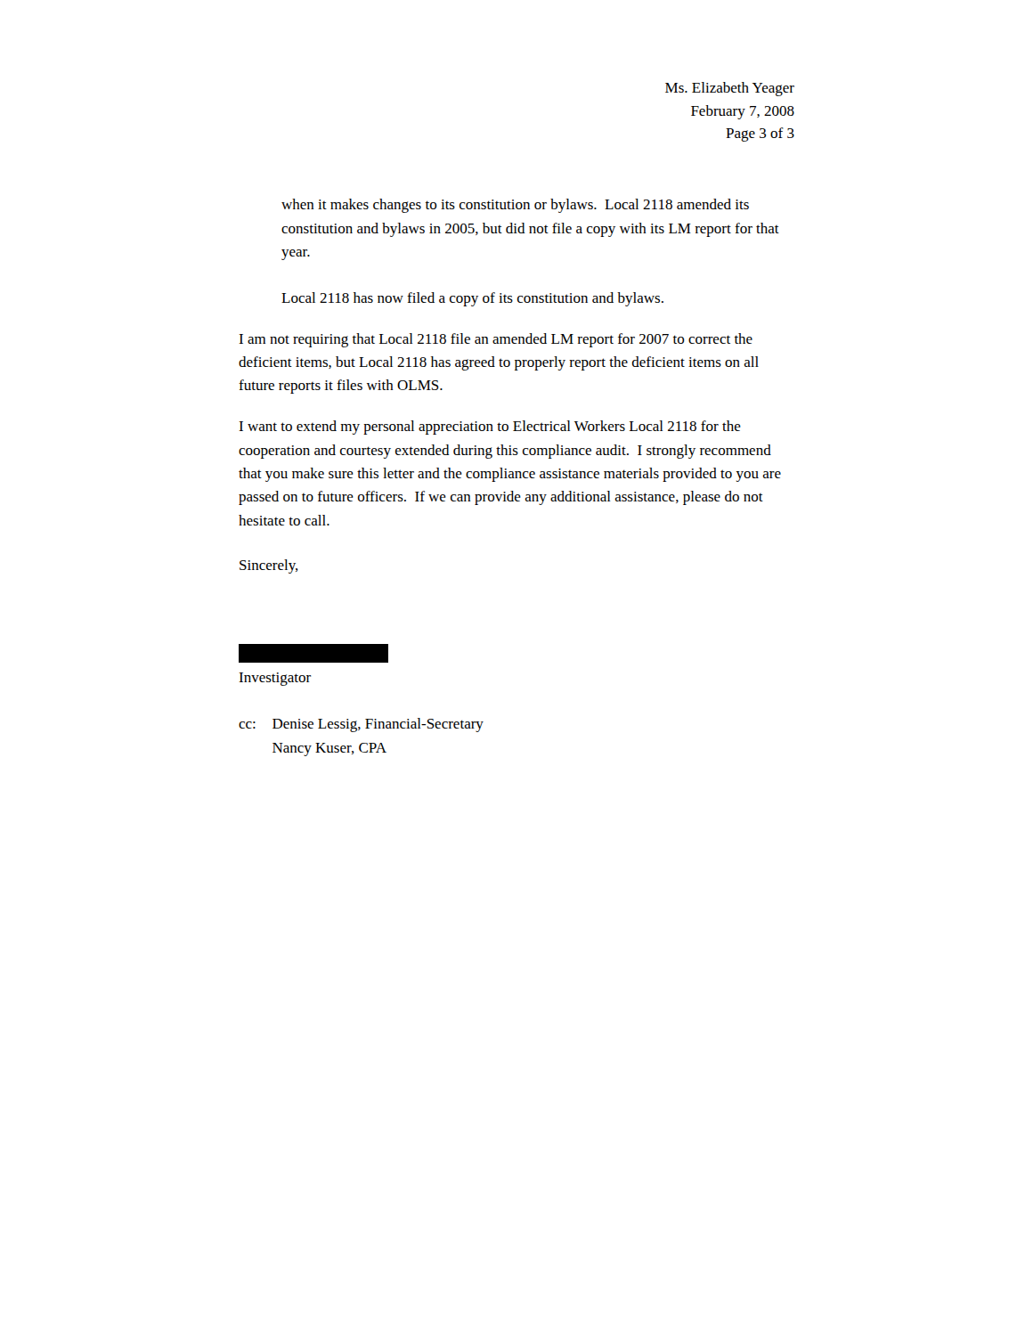Ms. Elizabeth Yeager
February 7, 2008
Page 3 of 3
when it makes changes to its constitution or bylaws. Local 2118 amended its constitution and bylaws in 2005, but did not file a copy with its LM report for that year.
Local 2118 has now filed a copy of its constitution and bylaws.
I am not requiring that Local 2118 file an amended LM report for 2007 to correct the deficient items, but Local 2118 has agreed to properly report the deficient items on all future reports it files with OLMS.
I want to extend my personal appreciation to Electrical Workers Local 2118 for the cooperation and courtesy extended during this compliance audit. I strongly recommend that you make sure this letter and the compliance assistance materials provided to you are passed on to future officers. If we can provide any additional assistance, please do not hesitate to call.
Sincerely,
Investigator
cc: Denise Lessig, Financial-Secretary
Nancy Kuser, CPA